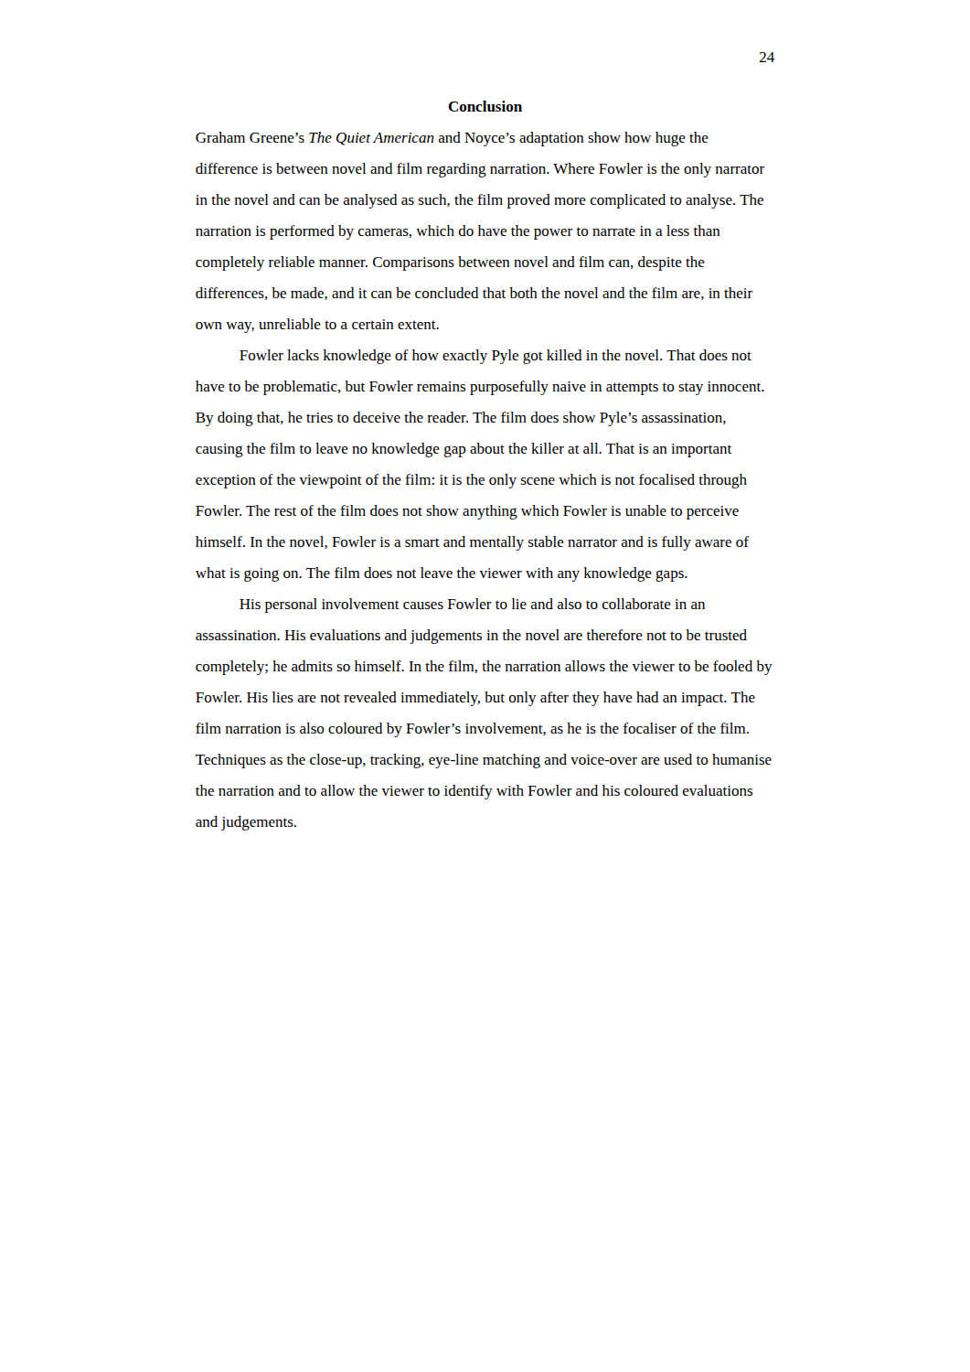24
Conclusion
Graham Greene’s The Quiet American and Noyce’s adaptation show how huge the difference is between novel and film regarding narration. Where Fowler is the only narrator in the novel and can be analysed as such, the film proved more complicated to analyse. The narration is performed by cameras, which do have the power to narrate in a less than completely reliable manner. Comparisons between novel and film can, despite the differences, be made, and it can be concluded that both the novel and the film are, in their own way, unreliable to a certain extent.
Fowler lacks knowledge of how exactly Pyle got killed in the novel. That does not have to be problematic, but Fowler remains purposefully naive in attempts to stay innocent. By doing that, he tries to deceive the reader. The film does show Pyle’s assassination, causing the film to leave no knowledge gap about the killer at all. That is an important exception of the viewpoint of the film: it is the only scene which is not focalised through Fowler. The rest of the film does not show anything which Fowler is unable to perceive himself. In the novel, Fowler is a smart and mentally stable narrator and is fully aware of what is going on. The film does not leave the viewer with any knowledge gaps.
His personal involvement causes Fowler to lie and also to collaborate in an assassination. His evaluations and judgements in the novel are therefore not to be trusted completely; he admits so himself. In the film, the narration allows the viewer to be fooled by Fowler. His lies are not revealed immediately, but only after they have had an impact. The film narration is also coloured by Fowler’s involvement, as he is the focaliser of the film. Techniques as the close-up, tracking, eye-line matching and voice-over are used to humanise the narration and to allow the viewer to identify with Fowler and his coloured evaluations and judgements.